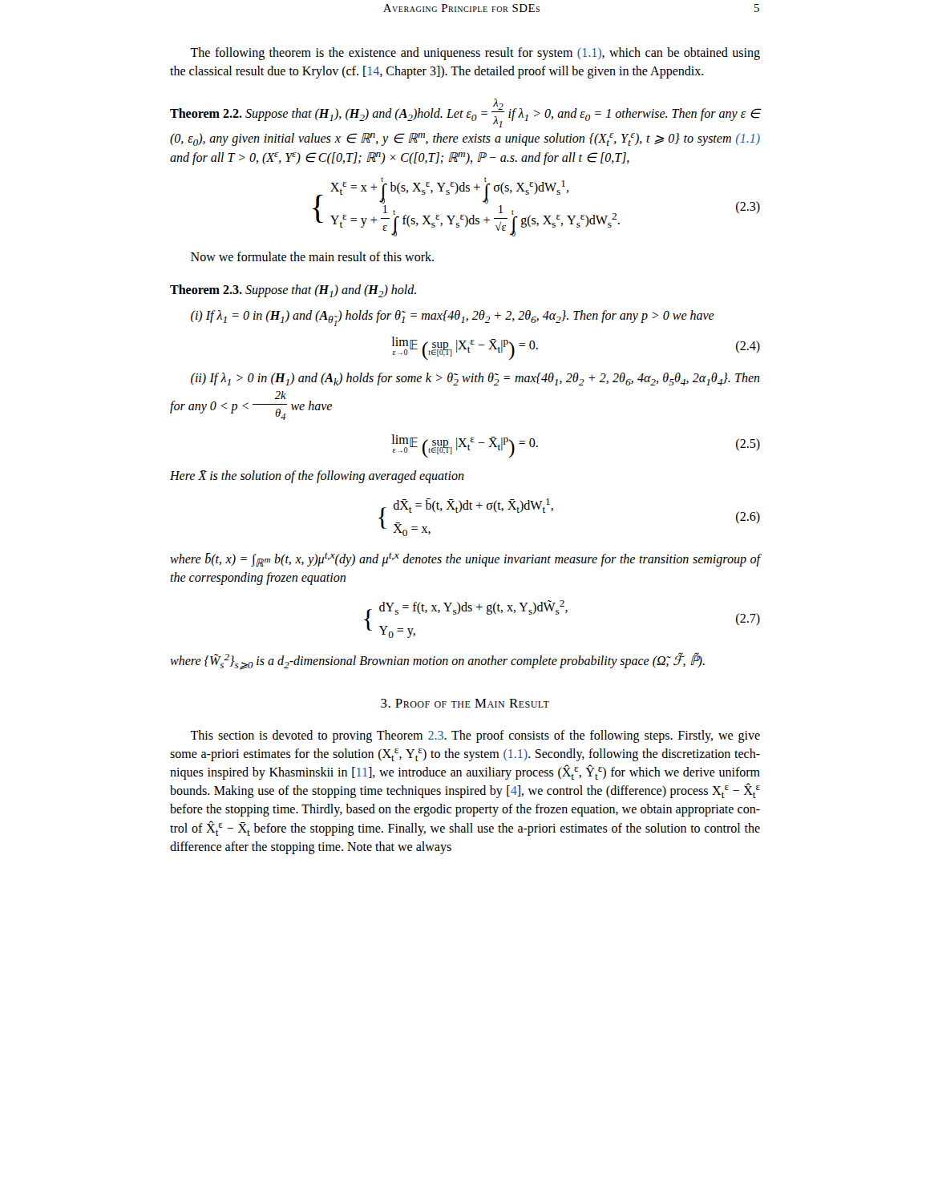Averaging Principle for SDEs 5
The following theorem is the existence and uniqueness result for system (1.1), which can be obtained using the classical result due to Krylov (cf. [14, Chapter 3]). The detailed proof will be given in the Appendix.
Theorem 2.2. Suppose that (H1), (H2) and (A2)hold. Let ε0 = λ2 λ1 if λ1 > 0, and ε0 = 1 otherwise. Then for any ε ∈ (0, ε0), any given initial values x ∈ ℝn, y ∈ ℝm, there exists a unique solution {(Xtε, Ytε), t ⩾ 0} to system (1.1) and for all T > 0, (Xε, Yε) ∈ C([0,T]; ℝn) × C([0,T]; ℝm), ℙ − a.s. and for all t ∈ [0,T],
{
Xtε = x + ∫t 0 b(s, Xsε, Ysε)ds + ∫t 0 σ(s, Xsε)dWs1,
Ytε = y + 1 ε ∫t 0 f(s, Xsε, Ysε)ds + 1√ε ∫t 0 g(s, Xsε, Ysε)dWs2.
(2.3)
Now we formulate the main result of this work.
Theorem 2.3. Suppose that (H1) and (H2) hold.
(i) If λ1 = 0 in (H1) and (Aθ̃1) holds for θ̃1 = max{4θ1, 2θ2 + 2, 2θ6, 4α2}. Then for any p > 0 we have
lim ε→0 𝔼 (sup t∈[0,T] |Xtε − X̄t|p) = 0. (2.4)
(ii) If λ1 > 0 in (H1) and (Ak) holds for some k > θ̃2 with θ̃2 = max{4θ1, 2θ2 + 2, 2θ6, 4α2, θ5θ4, 2α1θ4}. Then for any 0 < p < 2k θ4 we have
lim ε→0 𝔼 (sup t∈[0,T] |Xtε − X̄t|p) = 0. (2.5)
Here X̄ is the solution of the following averaged equation
{
dX̄t = b̄(t, X̄t)dt + σ(t, X̄t)dWt1,
X̄0 = x,
(2.6)
where b̄(t, x) = ∫ℝm b(t, x, y)μt,x(dy) and μt,x denotes the unique invariant measure for the transition semigroup of the corresponding frozen equation
{
dYs = f(t, x, Ys)ds + g(t, x, Ys)dW̃s2,
Y0 = y,
(2.7)
where {W̃s2}s⩾0 is a d2-dimensional Brownian motion on another complete probability space (Ω̃, ℱ̃, ℙ̃).
3. Proof of the Main Result
This section is devoted to proving Theorem 2.3. The proof consists of the following steps. Firstly, we give some a-priori estimates for the solution (Xtε, Ytε) to the system (1.1). Secondly, following the discretization techniques inspired by Khasminskii in [11], we introduce an auxiliary process (X̂tε, Ŷtε) for which we derive uniform bounds. Making use of the stopping time techniques inspired by [4], we control the (difference) process Xtε − X̂tε before the stopping time. Thirdly, based on the ergodic property of the frozen equation, we obtain appropriate control of X̂tε − X̄t before the stopping time. Finally, we shall use the a-priori estimates of the solution to control the difference after the stopping time. Note that we always